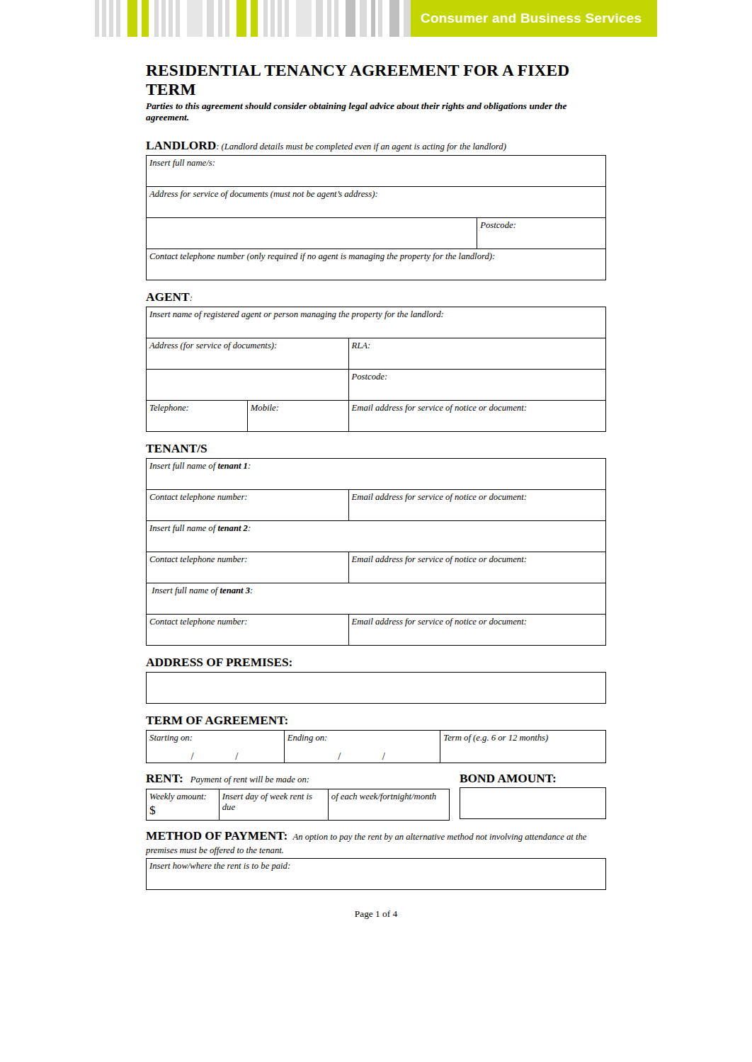Consumer and Business Services
RESIDENTIAL TENANCY AGREEMENT FOR A FIXED TERM
Parties to this agreement should consider obtaining legal advice about their rights and obligations under the agreement.
LANDLORD
: (Landlord details must be completed even if an agent is acting for the landlord)
| Insert full name/s: |
| Address for service of documents (must not be agent’s address): |
| | Postcode: |
| Contact telephone number (only required if no agent is managing the property for the landlord): |
AGENT
:
| Insert name of registered agent or person managing the property for the landlord: |
| Address (for service of documents): | RLA: |
| | Postcode: |
| Telephone: | Mobile: | Email address for service of notice or document: |
TENANT/S
| Insert full name of tenant 1 : |
| Contact telephone number: | Email address for service of notice or document: |
| Insert full name of tenant 2 : |
| Contact telephone number: | Email address for service of notice or document: |
| Insert full name of tenant 3 : |
| Contact telephone number: | Email address for service of notice or document: |
ADDRESS OF PREMISES:
TERM OF AGREEMENT:
| Starting on: / / | Ending on: / / | Term of (e.g. 6 or 12 months) |
RENT:
Payment of rent will be made on:
| Weekly amount: $ | Insert day of week rent is due | of each week/fortnight/month |
BOND AMOUNT:
METHOD OF PAYMENT:
An option to pay the rent by an alternative method not involving attendance at the premises must be offered to the tenant.
| Insert how/where the rent is to be paid: |
Page 1 of 4